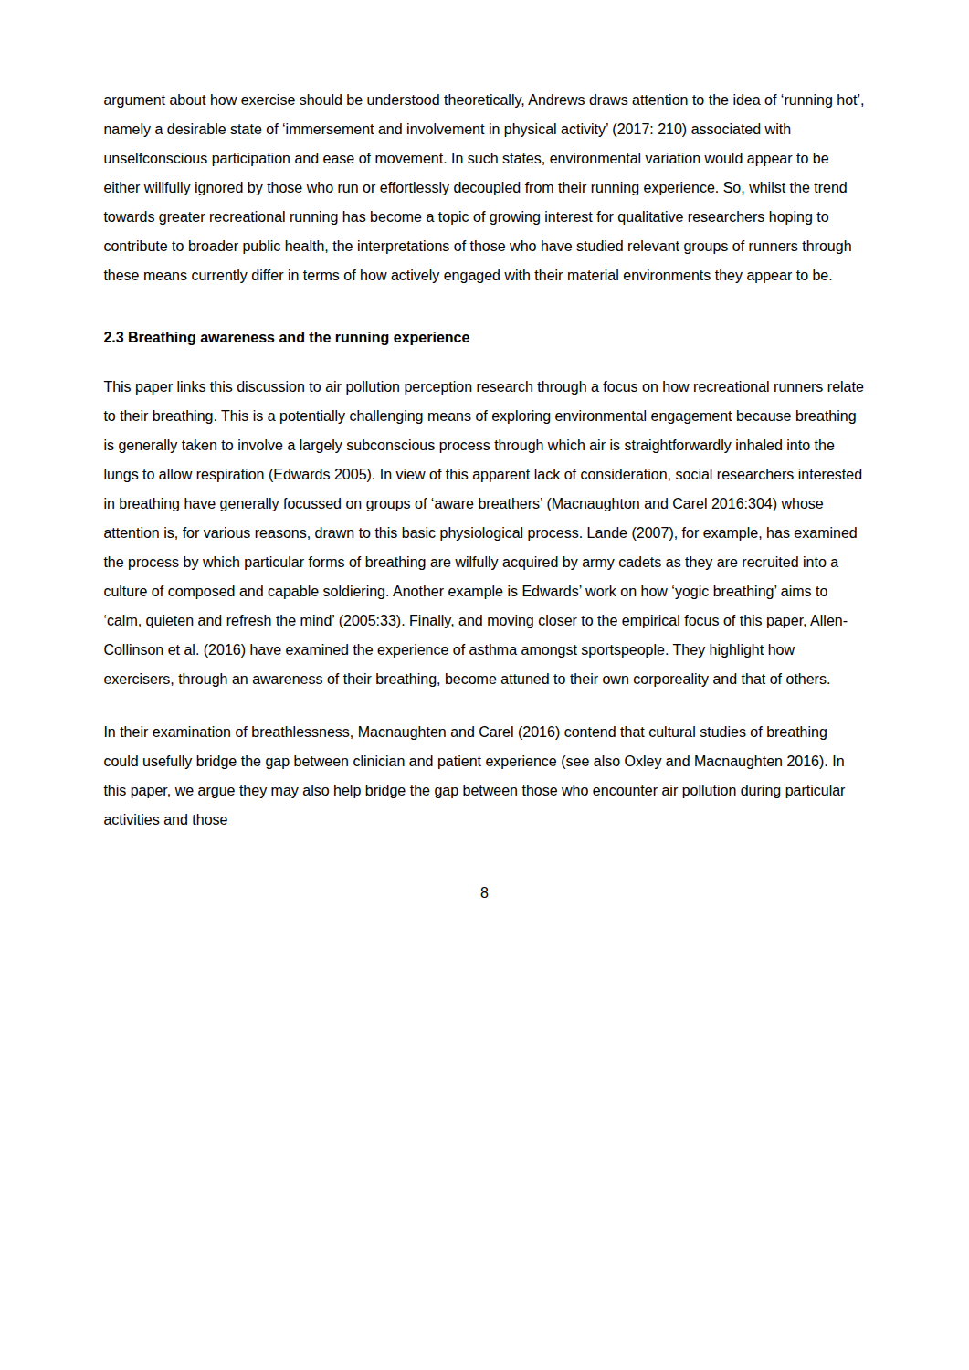argument about how exercise should be understood theoretically, Andrews draws attention to the idea of ‘running hot’, namely a desirable state of ‘immersement and involvement in physical activity’ (2017: 210) associated with unselfconscious participation and ease of movement. In such states, environmental variation would appear to be either willfully ignored by those who run or effortlessly decoupled from their running experience. So, whilst the trend towards greater recreational running has become a topic of growing interest for qualitative researchers hoping to contribute to broader public health, the interpretations of those who have studied relevant groups of runners through these means currently differ in terms of how actively engaged with their material environments they appear to be.
2.3 Breathing awareness and the running experience
This paper links this discussion to air pollution perception research through a focus on how recreational runners relate to their breathing. This is a potentially challenging means of exploring environmental engagement because breathing is generally taken to involve a largely subconscious process through which air is straightforwardly inhaled into the lungs to allow respiration (Edwards 2005). In view of this apparent lack of consideration, social researchers interested in breathing have generally focussed on groups of ‘aware breathers’ (Macnaughton and Carel 2016:304) whose attention is, for various reasons, drawn to this basic physiological process. Lande (2007), for example, has examined the process by which particular forms of breathing are wilfully acquired by army cadets as they are recruited into a culture of composed and capable soldiering. Another example is Edwards’ work on how ‘yogic breathing’ aims to ‘calm, quieten and refresh the mind’ (2005:33). Finally, and moving closer to the empirical focus of this paper, Allen-Collinson et al. (2016) have examined the experience of asthma amongst sportspeople. They highlight how exercisers, through an awareness of their breathing, become attuned to their own corporeality and that of others.
In their examination of breathlessness, Macnaughten and Carel (2016) contend that cultural studies of breathing could usefully bridge the gap between clinician and patient experience (see also Oxley and Macnaughten 2016). In this paper, we argue they may also help bridge the gap between those who encounter air pollution during particular activities and those
8